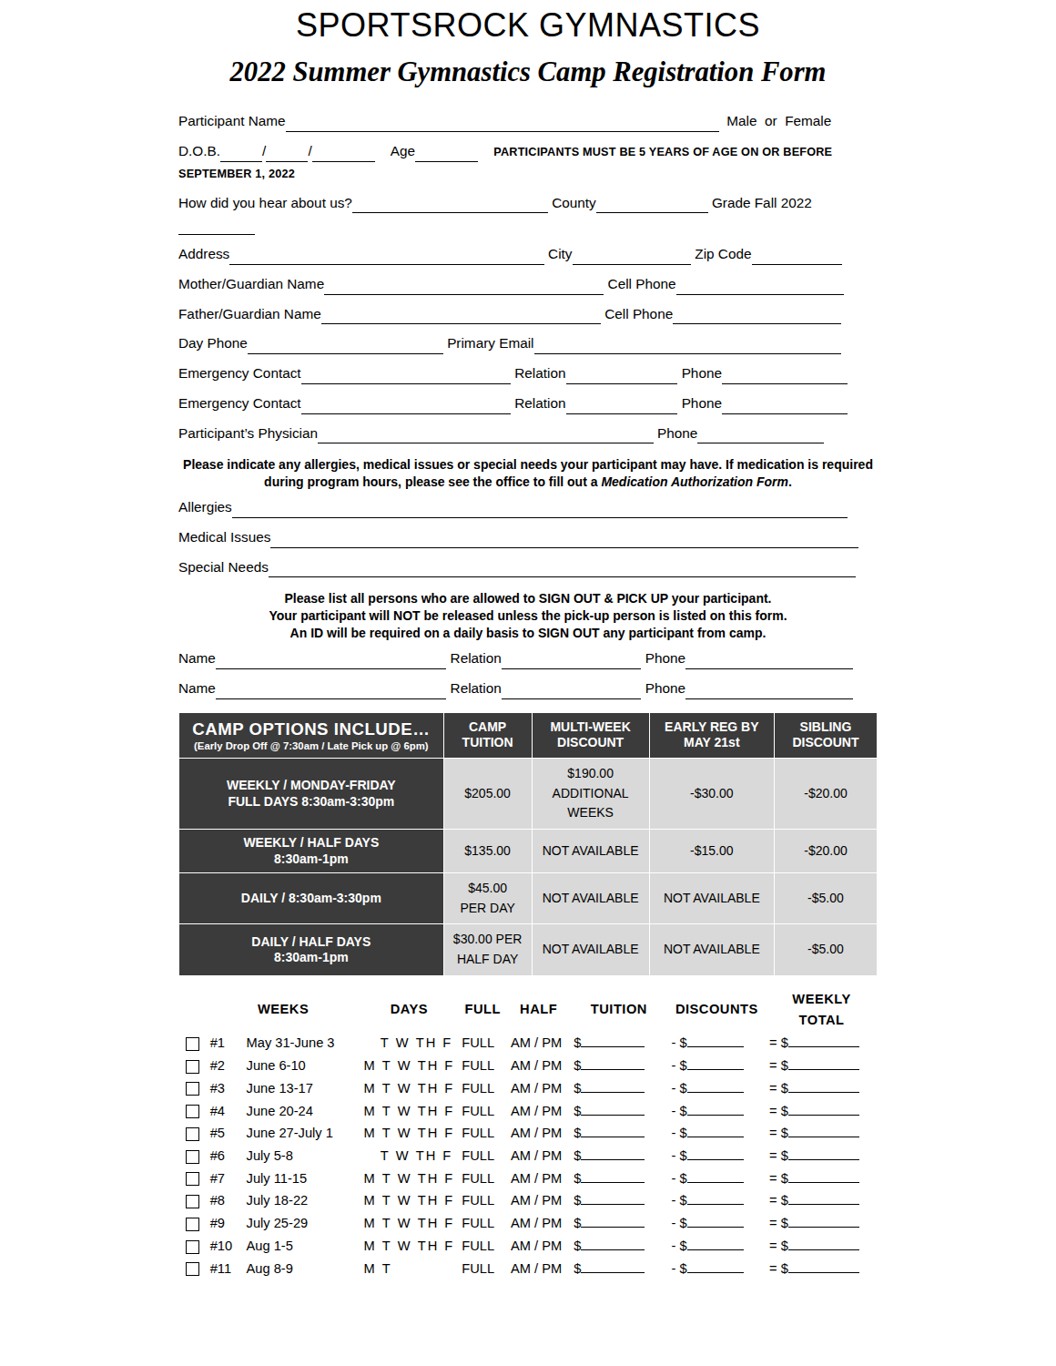SPORTSROCK GYMNASTICS
2022 Summer Gymnastics Camp Registration Form
Participant Name Male or Female
D.O.B. / / Age PARTICIPANTS MUST BE 5 YEARS OF AGE ON OR BEFORE SEPTEMBER 1, 2022
How did you hear about us? County Grade Fall 2022
Address City Zip Code
Mother/Guardian Name Cell Phone
Father/Guardian Name Cell Phone
Day Phone Primary Email
Emergency Contact Relation Phone
Emergency Contact Relation Phone
Participant’s Physician Phone
Please indicate any allergies, medical issues or special needs your participant may have. If medication is required
during program hours, please see the office to fill out a Medication Authorization Form.
Allergies
Medical Issues
Special Needs
Please list all persons who are allowed to SIGN OUT & PICK UP your participant.
Your participant will NOT be released unless the pick-up person is listed on this form.
An ID will be required on a daily basis to SIGN OUT any participant from camp.
Name Relation Phone
Name Relation Phone
| CAMP OPTIONS INCLUDE… (Early Drop Off @ 7:30am / Late Pick up @ 6pm) | CAMP TUITION | MULTI-WEEK DISCOUNT | EARLY REG BY MAY 21st | SIBLING DISCOUNT |
| --- | --- | --- | --- | --- |
| WEEKLY / MONDAY-FRIDAY FULL DAYS 8:30am-3:30pm | $205.00 | $190.00 ADDITIONAL WEEKS | -$30.00 | -$20.00 |
| WEEKLY / HALF DAYS 8:30am-1pm | $135.00 | NOT AVAILABLE | -$15.00 | -$20.00 |
| DAILY / 8:30am-3:30pm | $45.00 PER DAY | NOT AVAILABLE | NOT AVAILABLE | -$5.00 |
| DAILY / HALF DAYS 8:30am-1pm | $30.00 PER HALF DAY | NOT AVAILABLE | NOT AVAILABLE | -$5.00 |
| | WEEKS | DAYS | FULL | HALF | TUITION | DISCOUNTS | WEEKLY TOTAL |
| --- | --- | --- | --- | --- | --- | --- | --- |
| | #1 | May 31-June 3 | T W TH F | FULL | AM / PM | $ | - $ | = $ |
| | #2 | June 6-10 | M T W TH F | FULL | AM / PM | $ | - $ | = $ |
| | #3 | June 13-17 | M T W TH F | FULL | AM / PM | $ | - $ | = $ |
| | #4 | June 20-24 | M T W TH F | FULL | AM / PM | $ | - $ | = $ |
| | #5 | June 27-July 1 | M T W TH F | FULL | AM / PM | $ | - $ | = $ |
| | #6 | July 5-8 | T W TH F | FULL | AM / PM | $ | - $ | = $ |
| | #7 | July 11-15 | M T W TH F | FULL | AM / PM | $ | - $ | = $ |
| | #8 | July 18-22 | M T W TH F | FULL | AM / PM | $ | - $ | = $ |
| | #9 | July 25-29 | M T W TH F | FULL | AM / PM | $ | - $ | = $ |
| | #10 | Aug 1-5 | M T W TH F | FULL | AM / PM | $ | - $ | = $ |
| | #11 | Aug 8-9 | M T | FULL | AM / PM | $ | - $ | = $ |